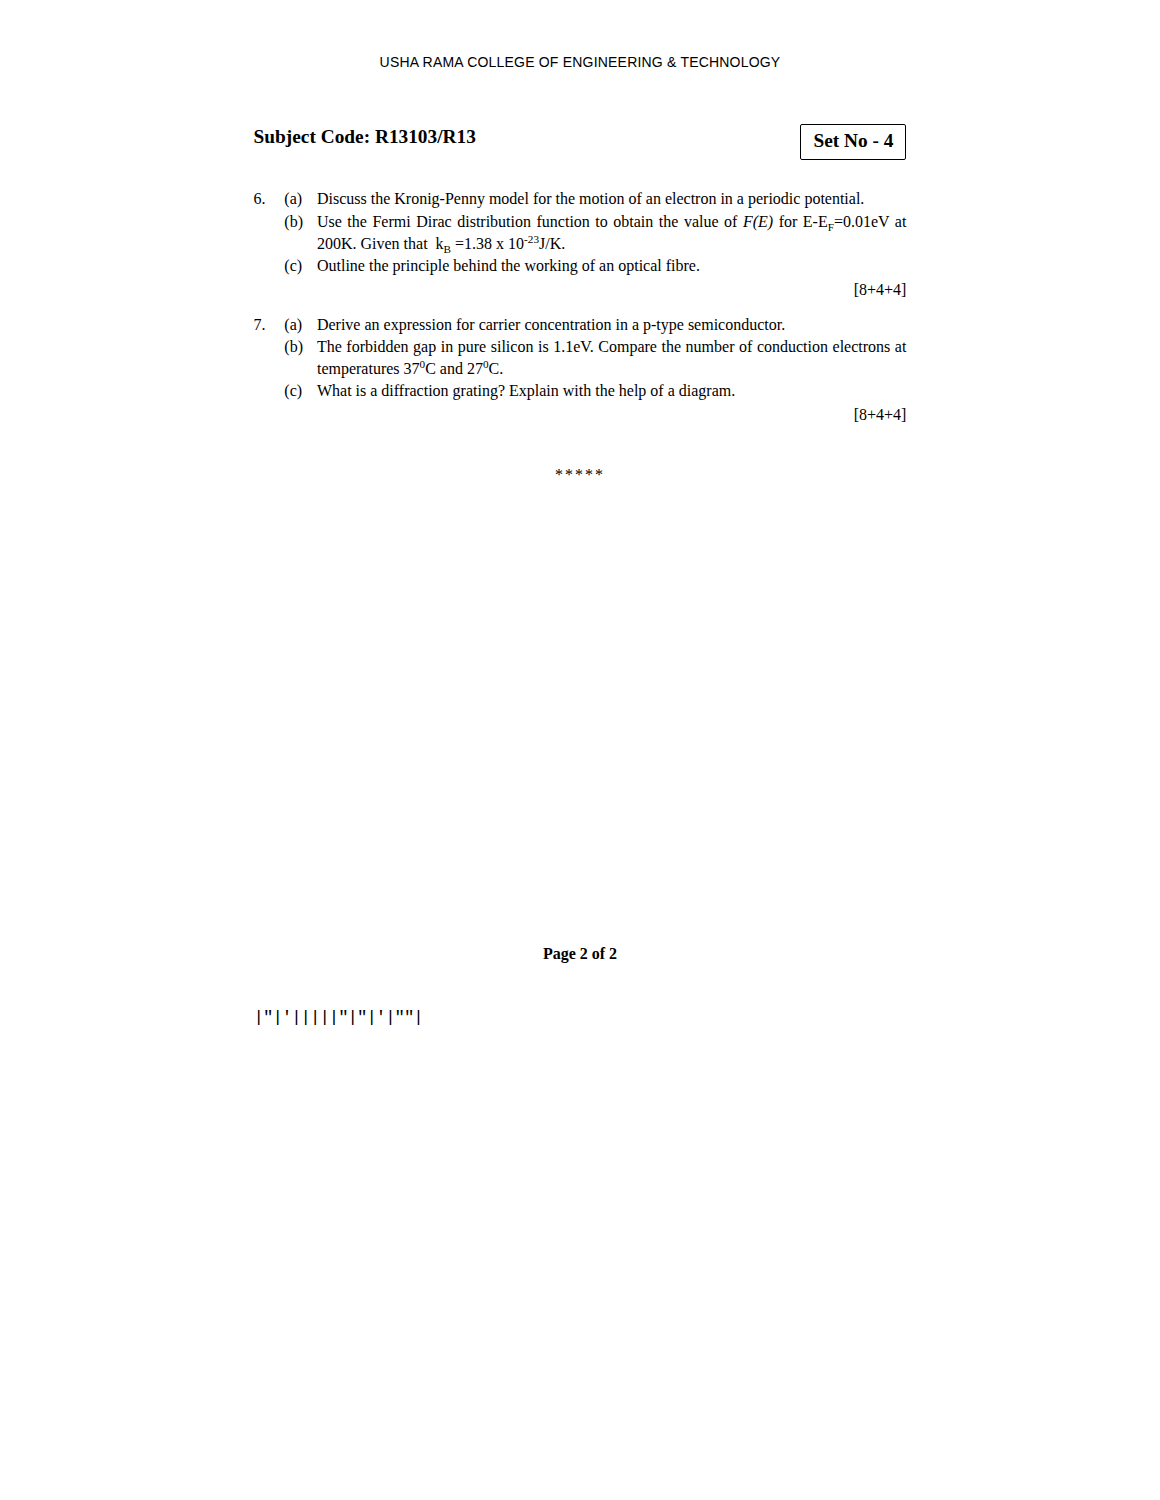USHA RAMA COLLEGE OF ENGINEERING & TECHNOLOGY
Subject Code: R13103/R13
Set No - 4
6.
(a)
Discuss the Kronig-Penny model for the motion of an electron in a periodic potential.
(b)
Use the Fermi Dirac distribution function to obtain the value of F(E) for E-EF=0.01eV at 200K. Given that kB =1.38 x 10-23J/K.
(c)
Outline the principle behind the working of an optical fibre.
[8+4+4]
7.
(a)
Derive an expression for carrier concentration in a p-type semiconductor.
(b)
The forbidden gap in pure silicon is 1.1eV. Compare the number of conduction electrons at temperatures 370C and 270C.
(c)
What is a diffraction grating? Explain with the help of a diagram.
[8+4+4]
*****
Page 2 of 2
|"|'|||||"|"|'|""|